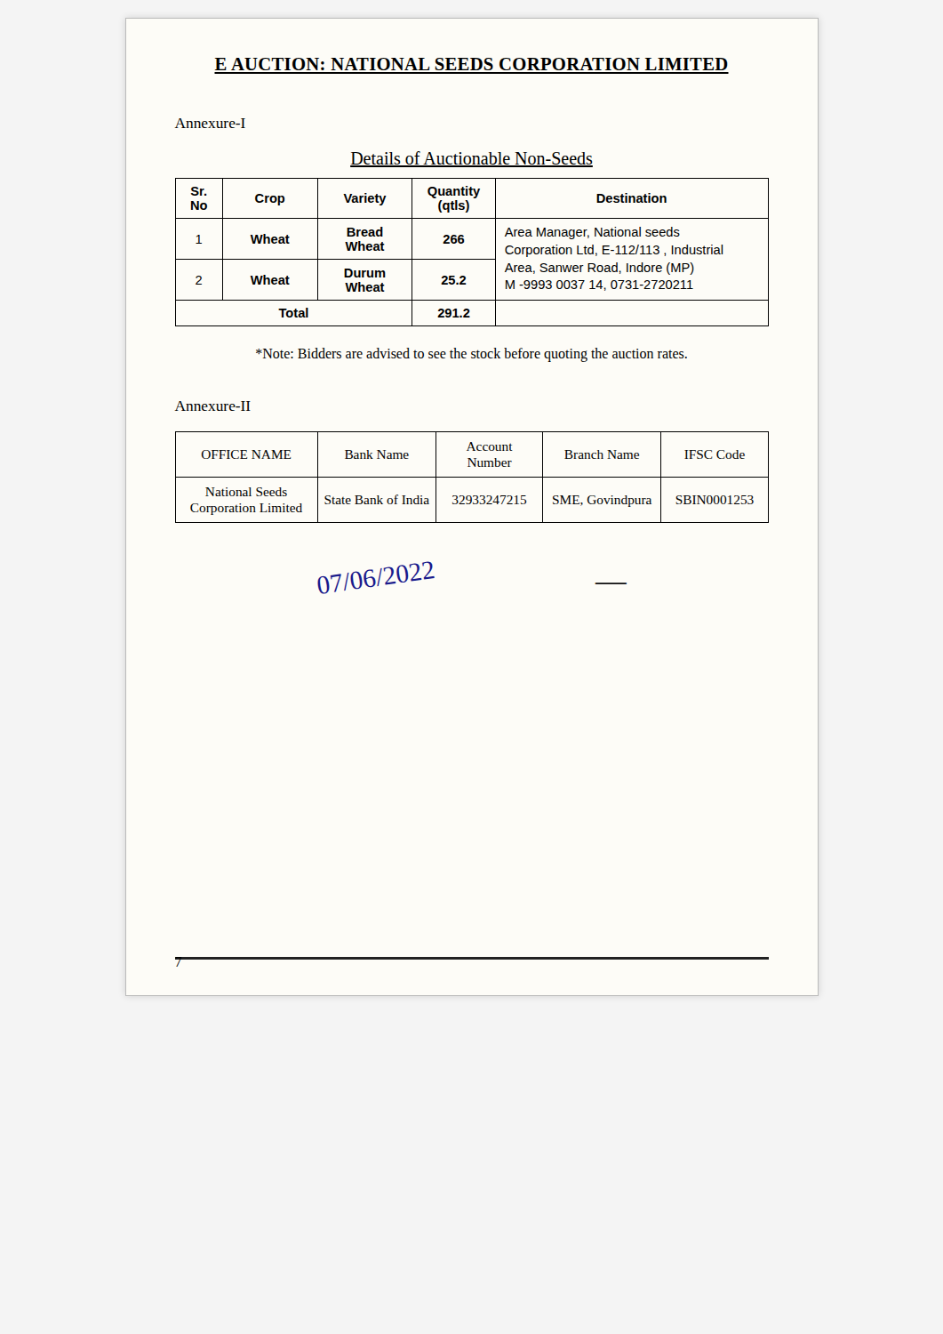E AUCTION: NATIONAL SEEDS CORPORATION LIMITED
Annexure-I
Details of Auctionable Non-Seeds
| Sr. No | Crop | Variety | Quantity (qtls) | Destination |
| --- | --- | --- | --- | --- |
| 1 | Wheat | Bread Wheat | 266 | Area Manager, National seeds Corporation Ltd, E-112/113 , Industrial Area, Sanwer Road, Indore (MP) M -9993 0037 14, 0731-2720211 |
| 2 | Wheat | Durum Wheat | 25.2 |
| Total | 291.2 | |
*Note: Bidders are advised to see the stock before quoting the auction rates.
Annexure-II
| OFFICE NAME | Bank Name | Account Number | Branch Name | IFSC Code |
| --- | --- | --- | --- | --- |
| National Seeds Corporation Limited | State Bank of India | 32933247215 | SME, Govindpura | SBIN0001253 |
07/06/2022
—
7